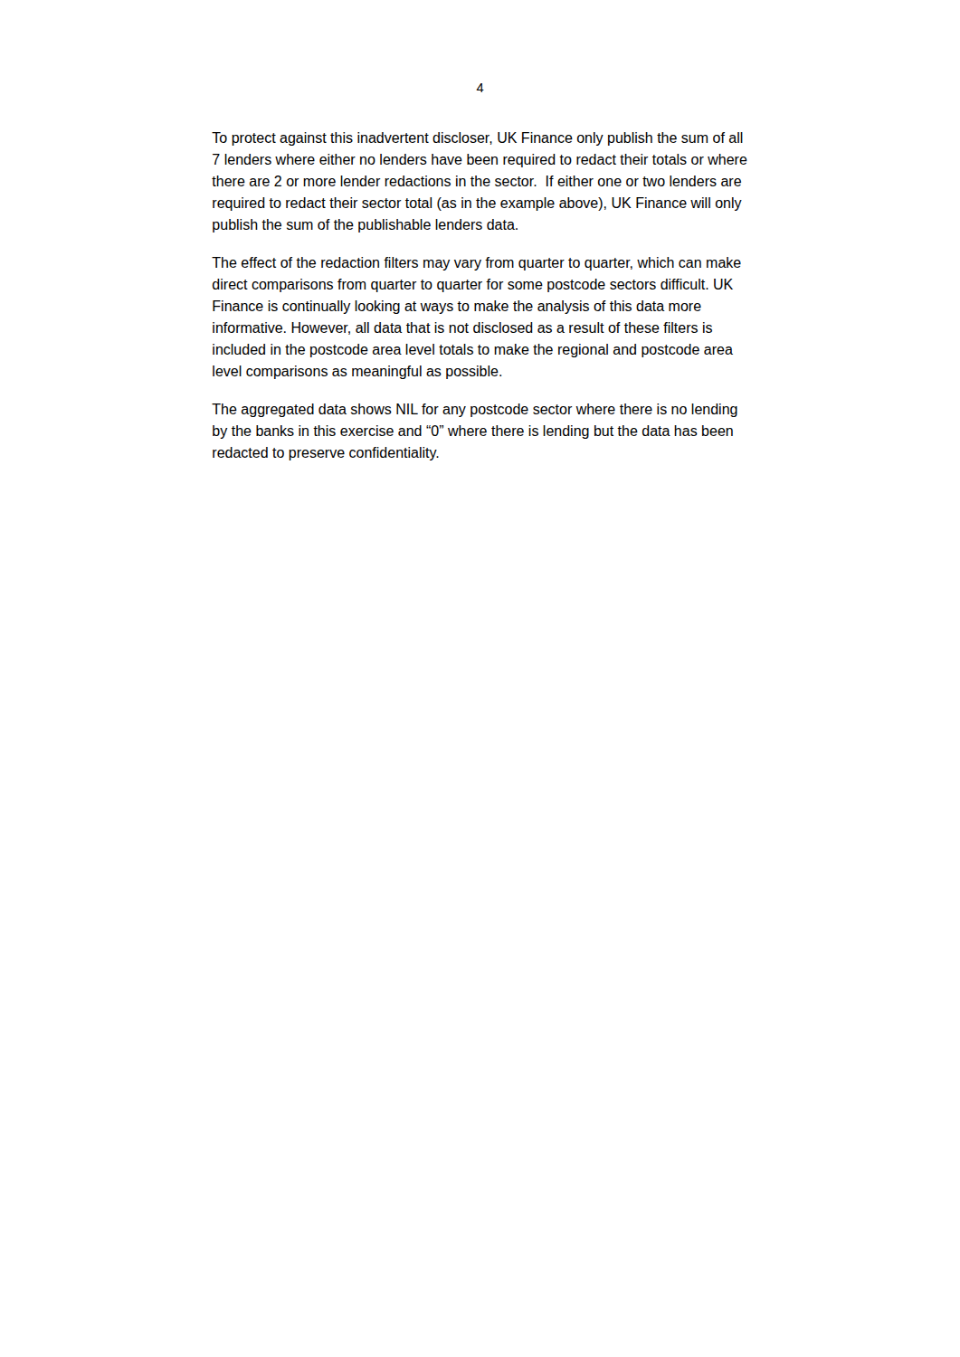4
To protect against this inadvertent discloser, UK Finance only publish the sum of all 7 lenders where either no lenders have been required to redact their totals or where there are 2 or more lender redactions in the sector. If either one or two lenders are required to redact their sector total (as in the example above), UK Finance will only publish the sum of the publishable lenders data.
The effect of the redaction filters may vary from quarter to quarter, which can make direct comparisons from quarter to quarter for some postcode sectors difficult. UK Finance is continually looking at ways to make the analysis of this data more informative. However, all data that is not disclosed as a result of these filters is included in the postcode area level totals to make the regional and postcode area level comparisons as meaningful as possible.
The aggregated data shows NIL for any postcode sector where there is no lending by the banks in this exercise and “0” where there is lending but the data has been redacted to preserve confidentiality.